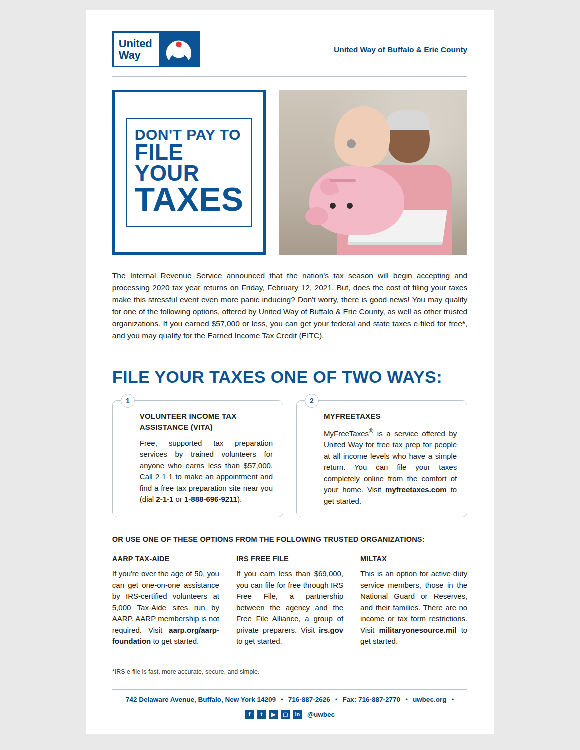United
Way
United Way of Buffalo & Erie County
Don't Pay to File Your Taxes
The Internal Revenue Service announced that the nation's tax season will begin accepting and processing 2020 tax year returns on Friday, February 12, 2021. But, does the cost of filing your taxes make this stressful event even more panic-inducing? Don't worry, there is good news! You may qualify for one of the following options, offered by United Way of Buffalo & Erie County, as well as other trusted organizations. If you earned $57,000 or less, you can get your federal and state taxes e-filed for free*, and you may qualify for the Earned Income Tax Credit (EITC).
File Your Taxes One of Two Ways:
1
Volunteer Income Tax Assistance (VITA)
Free, supported tax preparation services by trained volunteers for anyone who earns less than $57,000. Call 2-1-1 to make an appointment and find a free tax preparation site near you (dial 2-1-1 or 1-888-696-9211).
2
MyFreeTaxes
MyFreeTaxes® is a service offered by United Way for free tax prep for people at all income levels who have a simple return. You can file your taxes completely online from the comfort of your home. Visit myfreetaxes.com to get started.
Or use one of these options from the following trusted organizations:
AARP Tax-Aide
If you're over the age of 50, you can get one-on-one assistance by IRS-certified volunteers at 5,000 Tax-Aide sites run by AARP. AARP membership is not required. Visit aarp.org/aarp-foundation to get started.
IRS Free File
If you earn less than $69,000, you can file for free through IRS Free File, a partnership between the agency and the Free File Alliance, a group of private preparers. Visit irs.gov to get started.
MilTax
This is an option for active-duty service members, those in the National Guard or Reserves, and their families. There are no income or tax form restrictions. Visit militaryonesource.mil to get started.
*IRS e-file is fast, more accurate, secure, and simple.
742 Delaware Avenue, Buffalo, New York 14209 • 716-887-2626 • Fax: 716-887-2770 • uwbec.org • f t ▶ ▢ in @uwbec